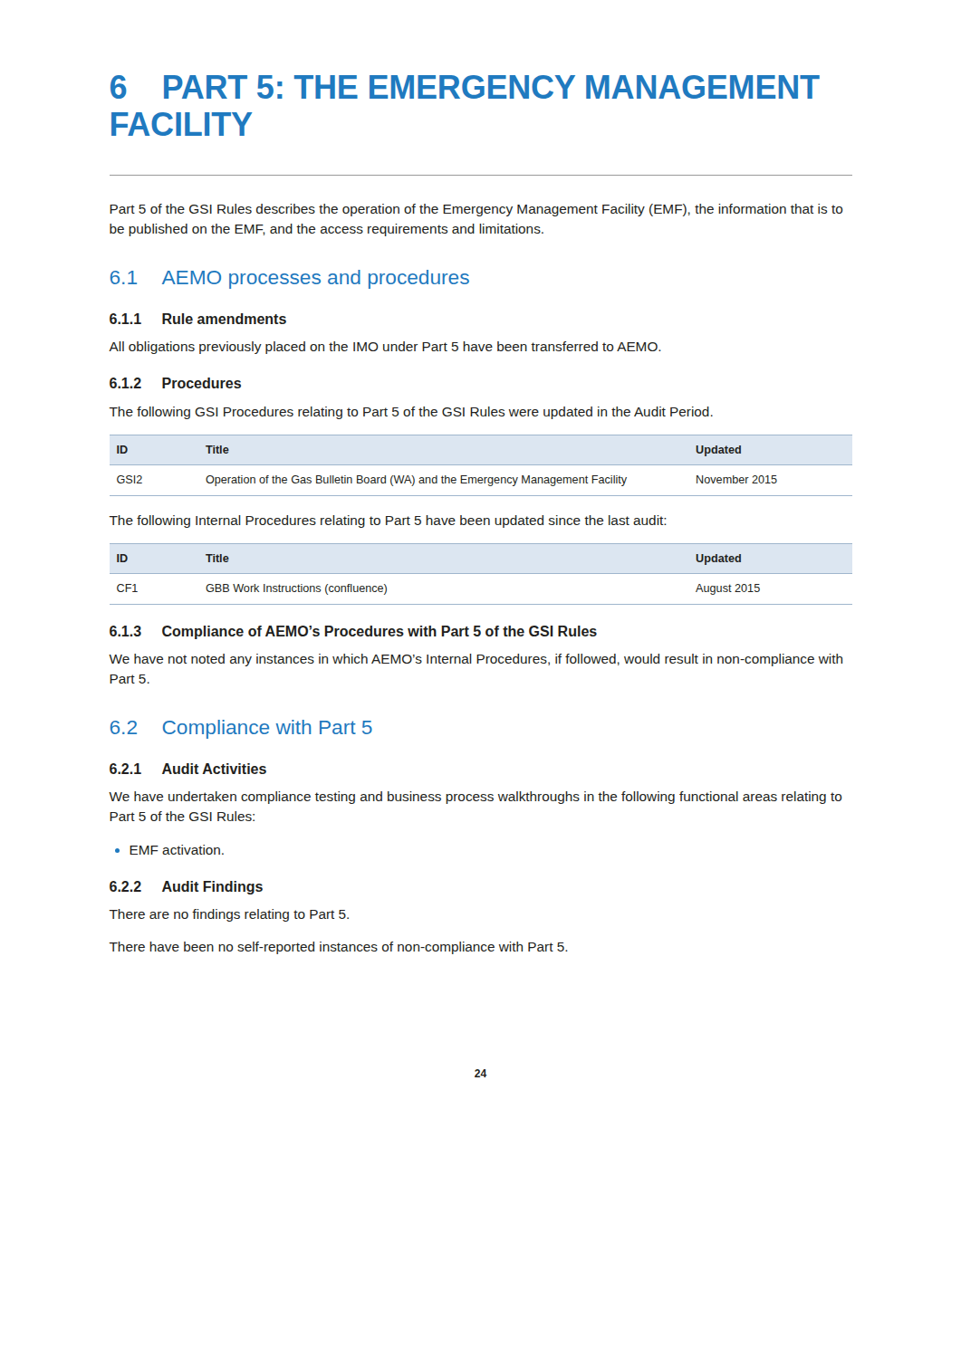6 PART 5: THE EMERGENCY MANAGEMENT FACILITY
Part 5 of the GSI Rules describes the operation of the Emergency Management Facility (EMF), the information that is to be published on the EMF, and the access requirements and limitations.
6.1 AEMO processes and procedures
6.1.1 Rule amendments
All obligations previously placed on the IMO under Part 5 have been transferred to AEMO.
6.1.2 Procedures
The following GSI Procedures relating to Part 5 of the GSI Rules were updated in the Audit Period.
| ID | Title | Updated |
| --- | --- | --- |
| GSI2 | Operation of the Gas Bulletin Board (WA) and the Emergency Management Facility | November 2015 |
The following Internal Procedures relating to Part 5 have been updated since the last audit:
| ID | Title | Updated |
| --- | --- | --- |
| CF1 | GBB Work Instructions (confluence) | August 2015 |
6.1.3 Compliance of AEMO’s Procedures with Part 5 of the GSI Rules
We have not noted any instances in which AEMO’s Internal Procedures, if followed, would result in non-compliance with Part 5.
6.2 Compliance with Part 5
6.2.1 Audit Activities
We have undertaken compliance testing and business process walkthroughs in the following functional areas relating to Part 5 of the GSI Rules:
EMF activation.
6.2.2 Audit Findings
There are no findings relating to Part 5.
There have been no self-reported instances of non-compliance with Part 5.
24